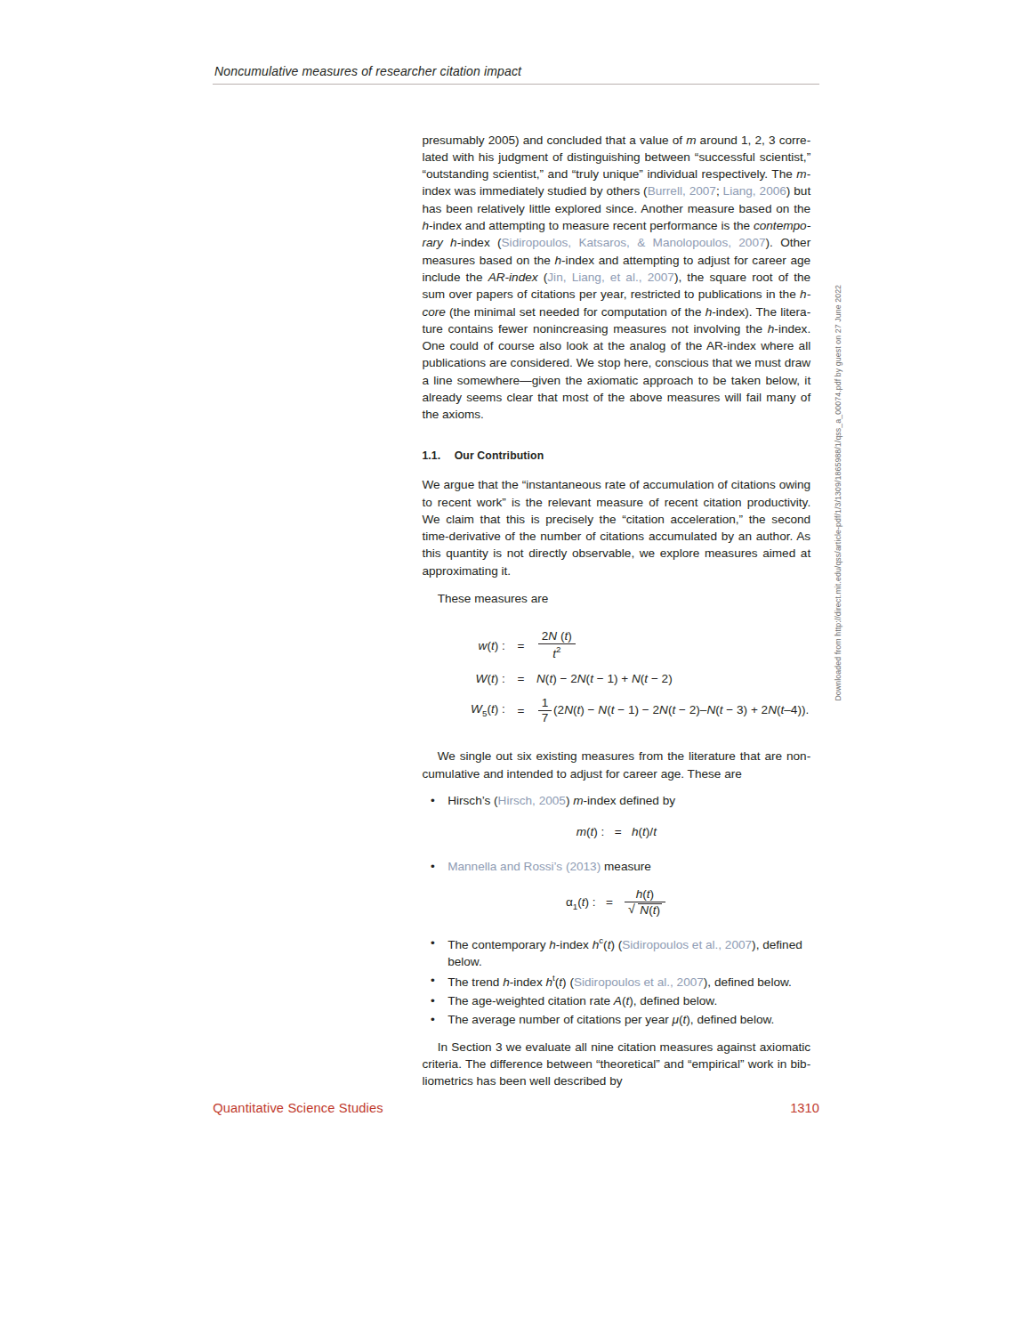Noncumulative measures of researcher citation impact
Downloaded from http://direct.mit.edu/qss/article-pdf/1/3/1309/1865988/1/qss_a_00074.pdf by guest on 27 June 2022
presumably 2005) and concluded that a value of m around 1, 2, 3 correlated with his judgment of distinguishing between “successful scientist,” “outstanding scientist,” and “truly unique” individual respectively. The m-index was immediately studied by others (Burrell, 2007; Liang, 2006) but has been relatively little explored since. Another measure based on the h-index and attempting to measure recent performance is the contemporary h-index (Sidiropoulos, Katsaros, & Manolopoulos, 2007). Other measures based on the h-index and attempting to adjust for career age include the AR-index (Jin, Liang, et al., 2007), the square root of the sum over papers of citations per year, restricted to publications in the h-core (the minimal set needed for computation of the h-index). The literature contains fewer nonincreasing measures not involving the h-index. One could of course also look at the analog of the AR-index where all publications are considered. We stop here, conscious that we must draw a line somewhere—given the axiomatic approach to be taken below, it already seems clear that most of the above measures will fail many of the axioms.
1.1. Our Contribution
We argue that the “instantaneous rate of accumulation of citations owing to recent work” is the relevant measure of recent citation productivity. We claim that this is precisely the “citation acceleration,” the second time-derivative of the number of citations accumulated by an author. As this quantity is not directly observable, we explore measures aimed at approximating it.
These measures are
| w ( t ) : | = | 2 N ( t ) t 2 |
| W ( t ) : | = | N ( t ) − 2 N ( t − 1) + N ( t − 2) |
| W 5 ( t ) : | = | 1 7 (2 N ( t ) − N ( t − 1) − 2 N ( t − 2)– N ( t − 3) + 2 N ( t –4)). |
We single out six existing measures from the literature that are noncumulative and intended to adjust for career age. These are
Hirsch’s (Hirsch, 2005) m-index defined by
m(t) : = h(t)/t
Mannella and Rossi’s (2013) measure
α1(t) : = h(t) N(t)
The contemporary h-index hc(t) (Sidiropoulos et al., 2007), defined below.
The trend h-index ht(t) (Sidiropoulos et al., 2007), defined below.
The age-weighted citation rate A(t), defined below.
The average number of citations per year μ(t), defined below.
In Section 3 we evaluate all nine citation measures against axiomatic criteria. The difference between “theoretical” and “empirical” work in bibliometrics has been well described by
Quantitative Science Studies
1310